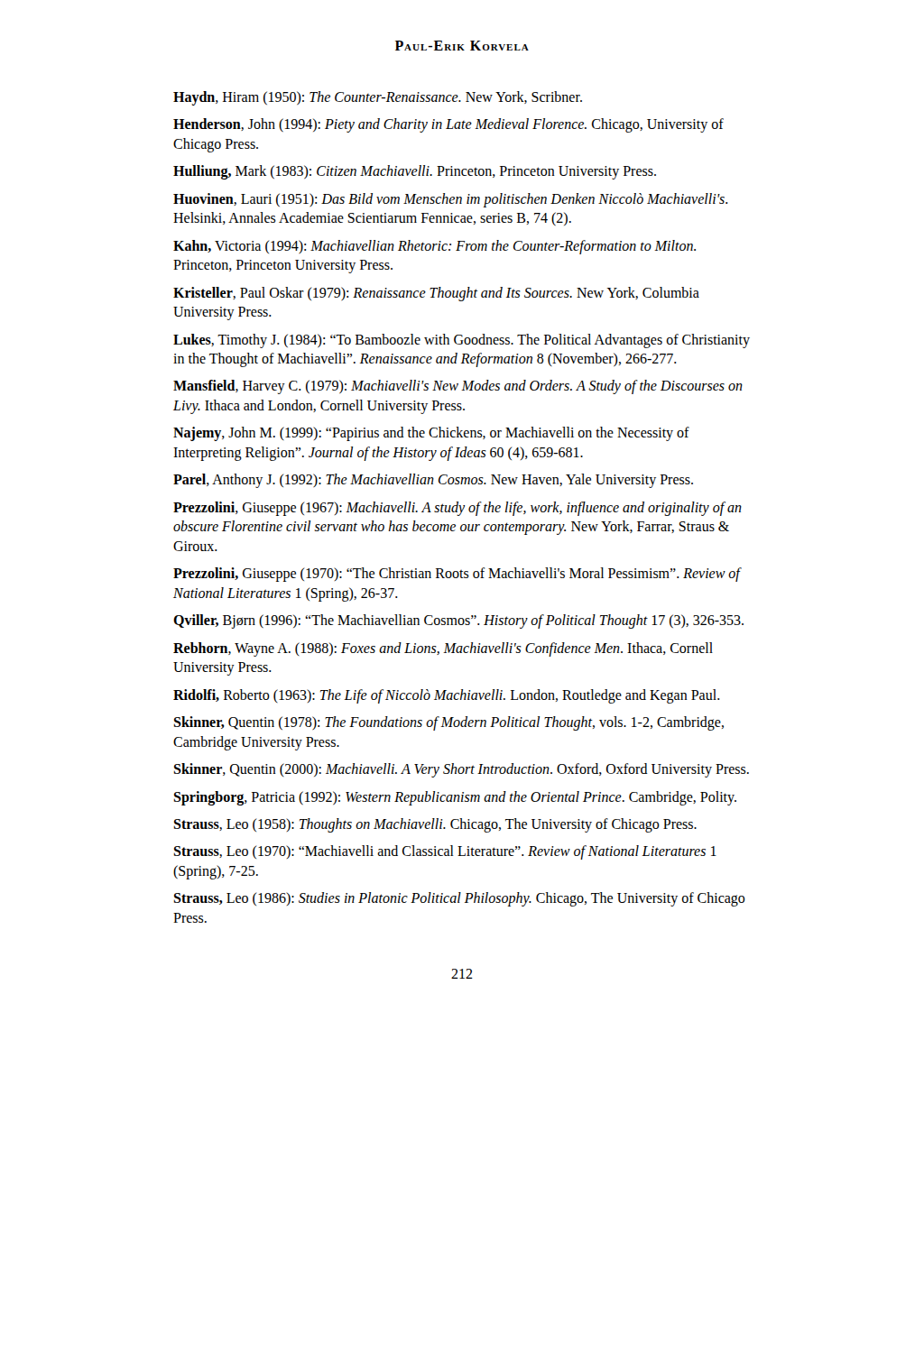Paul-Erik Korvela
Haydn, Hiram (1950): The Counter-Renaissance. New York, Scribner.
Henderson, John (1994): Piety and Charity in Late Medieval Florence. Chicago, University of Chicago Press.
Hulliung, Mark (1983): Citizen Machiavelli. Princeton, Princeton University Press.
Huovinen, Lauri (1951): Das Bild vom Menschen im politischen Denken Niccolò Machiavelli's. Helsinki, Annales Academiae Scientiarum Fennicae, series B, 74 (2).
Kahn, Victoria (1994): Machiavellian Rhetoric: From the Counter-Reformation to Milton. Princeton, Princeton University Press.
Kristeller, Paul Oskar (1979): Renaissance Thought and Its Sources. New York, Columbia University Press.
Lukes, Timothy J. (1984): “To Bamboozle with Goodness. The Political Advantages of Christianity in the Thought of Machiavelli”. Renaissance and Reformation 8 (November), 266-277.
Mansfield, Harvey C. (1979): Machiavelli's New Modes and Orders. A Study of the Discourses on Livy. Ithaca and London, Cornell University Press.
Najemy, John M. (1999): “Papirius and the Chickens, or Machiavelli on the Necessity of Interpreting Religion”. Journal of the History of Ideas 60 (4), 659-681.
Parel, Anthony J. (1992): The Machiavellian Cosmos. New Haven, Yale University Press.
Prezzolini, Giuseppe (1967): Machiavelli. A study of the life, work, influence and originality of an obscure Florentine civil servant who has become our contemporary. New York, Farrar, Straus & Giroux.
Prezzolini, Giuseppe (1970): “The Christian Roots of Machiavelli's Moral Pessimism”. Review of National Literatures 1 (Spring), 26-37.
Qviller, Bjørn (1996): “The Machiavellian Cosmos”. History of Political Thought 17 (3), 326-353.
Rebhorn, Wayne A. (1988): Foxes and Lions, Machiavelli's Confidence Men. Ithaca, Cornell University Press.
Ridolfi, Roberto (1963): The Life of Niccolò Machiavelli. London, Routledge and Kegan Paul.
Skinner, Quentin (1978): The Foundations of Modern Political Thought, vols. 1-2, Cambridge, Cambridge University Press.
Skinner, Quentin (2000): Machiavelli. A Very Short Introduction. Oxford, Oxford University Press.
Springborg, Patricia (1992): Western Republicanism and the Oriental Prince. Cambridge, Polity.
Strauss, Leo (1958): Thoughts on Machiavelli. Chicago, The University of Chicago Press.
Strauss, Leo (1970): “Machiavelli and Classical Literature”. Review of National Literatures 1 (Spring), 7-25.
Strauss, Leo (1986): Studies in Platonic Political Philosophy. Chicago, The University of Chicago Press.
212